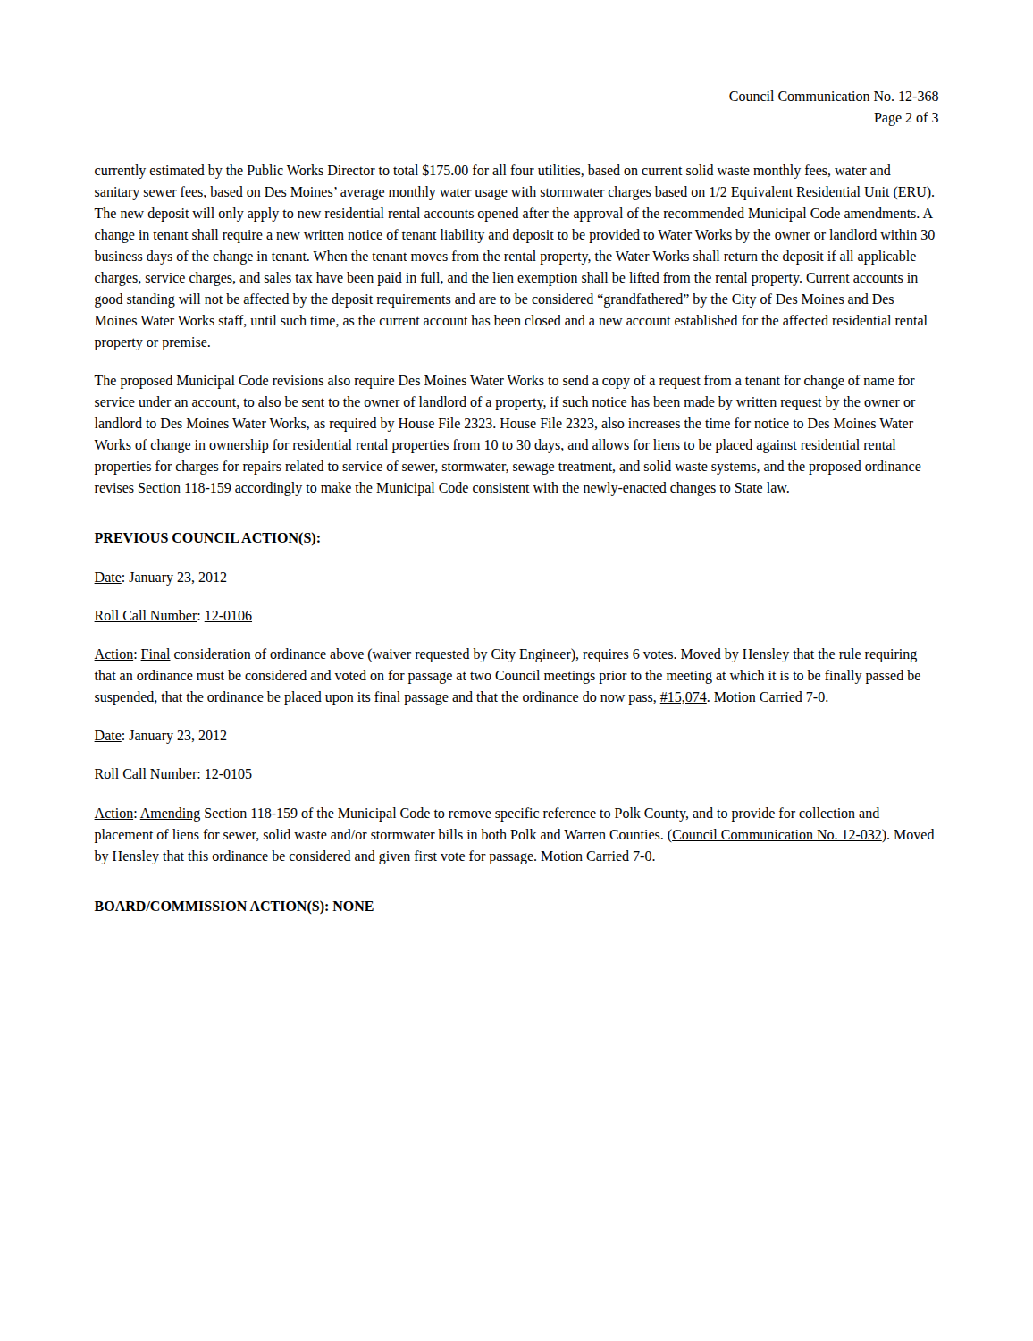Council Communication No. 12-368 Page 2 of 3
currently estimated by the Public Works Director to total $175.00 for all four utilities, based on current solid waste monthly fees, water and sanitary sewer fees, based on Des Moines’ average monthly water usage with stormwater charges based on 1/2 Equivalent Residential Unit (ERU). The new deposit will only apply to new residential rental accounts opened after the approval of the recommended Municipal Code amendments. A change in tenant shall require a new written notice of tenant liability and deposit to be provided to Water Works by the owner or landlord within 30 business days of the change in tenant. When the tenant moves from the rental property, the Water Works shall return the deposit if all applicable charges, service charges, and sales tax have been paid in full, and the lien exemption shall be lifted from the rental property. Current accounts in good standing will not be affected by the deposit requirements and are to be considered “grandfathered” by the City of Des Moines and Des Moines Water Works staff, until such time, as the current account has been closed and a new account established for the affected residential rental property or premise.
The proposed Municipal Code revisions also require Des Moines Water Works to send a copy of a request from a tenant for change of name for service under an account, to also be sent to the owner of landlord of a property, if such notice has been made by written request by the owner or landlord to Des Moines Water Works, as required by House File 2323. House File 2323, also increases the time for notice to Des Moines Water Works of change in ownership for residential rental properties from 10 to 30 days, and allows for liens to be placed against residential rental properties for charges for repairs related to service of sewer, stormwater, sewage treatment, and solid waste systems, and the proposed ordinance revises Section 118-159 accordingly to make the Municipal Code consistent with the newly-enacted changes to State law.
Previous Council Action(s):
Date: January 23, 2012
Roll Call Number: 12-0106
Action: Final consideration of ordinance above (waiver requested by City Engineer), requires 6 votes. Moved by Hensley that the rule requiring that an ordinance must be considered and voted on for passage at two Council meetings prior to the meeting at which it is to be finally passed be suspended, that the ordinance be placed upon its final passage and that the ordinance do now pass, #15,074. Motion Carried 7-0.
Date: January 23, 2012
Roll Call Number: 12-0105
Action: Amending Section 118-159 of the Municipal Code to remove specific reference to Polk County, and to provide for collection and placement of liens for sewer, solid waste and/or stormwater bills in both Polk and Warren Counties. (Council Communication No. 12-032). Moved by Hensley that this ordinance be considered and given first vote for passage. Motion Carried 7-0.
BOARD/COMMISSION ACTION(S): NONE